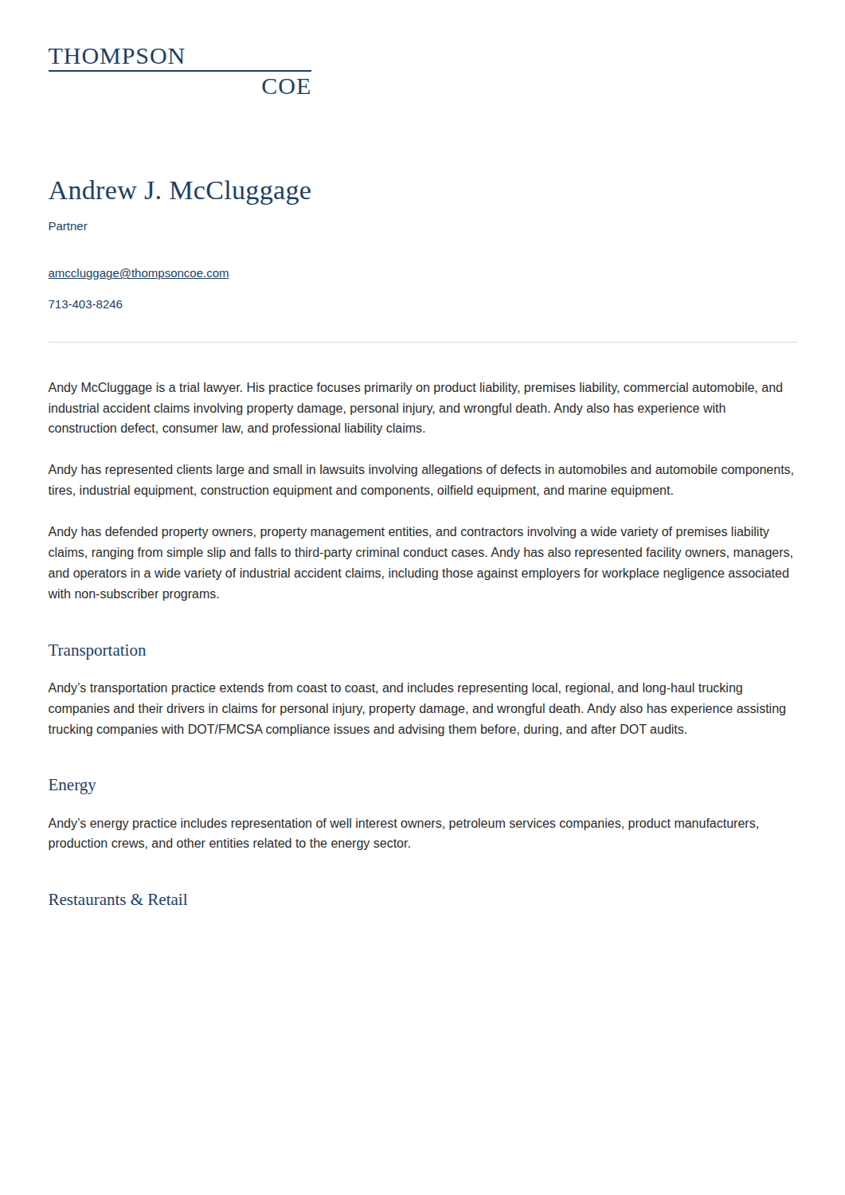THOMPSON COE
Andrew J. McCluggage
Partner
amccluggage@thompsoncoe.com
713-403-8246
Andy McCluggage is a trial lawyer. His practice focuses primarily on product liability, premises liability, commercial automobile, and industrial accident claims involving property damage, personal injury, and wrongful death. Andy also has experience with construction defect, consumer law, and professional liability claims.
Andy has represented clients large and small in lawsuits involving allegations of defects in automobiles and automobile components, tires, industrial equipment, construction equipment and components, oilfield equipment, and marine equipment.
Andy has defended property owners, property management entities, and contractors involving a wide variety of premises liability claims, ranging from simple slip and falls to third-party criminal conduct cases. Andy has also represented facility owners, managers, and operators in a wide variety of industrial accident claims, including those against employers for workplace negligence associated with non-subscriber programs.
Transportation
Andy’s transportation practice extends from coast to coast, and includes representing local, regional, and long-haul trucking companies and their drivers in claims for personal injury, property damage, and wrongful death. Andy also has experience assisting trucking companies with DOT/FMCSA compliance issues and advising them before, during, and after DOT audits.
Energy
Andy’s energy practice includes representation of well interest owners, petroleum services companies, product manufacturers, production crews, and other entities related to the energy sector.
Restaurants & Retail